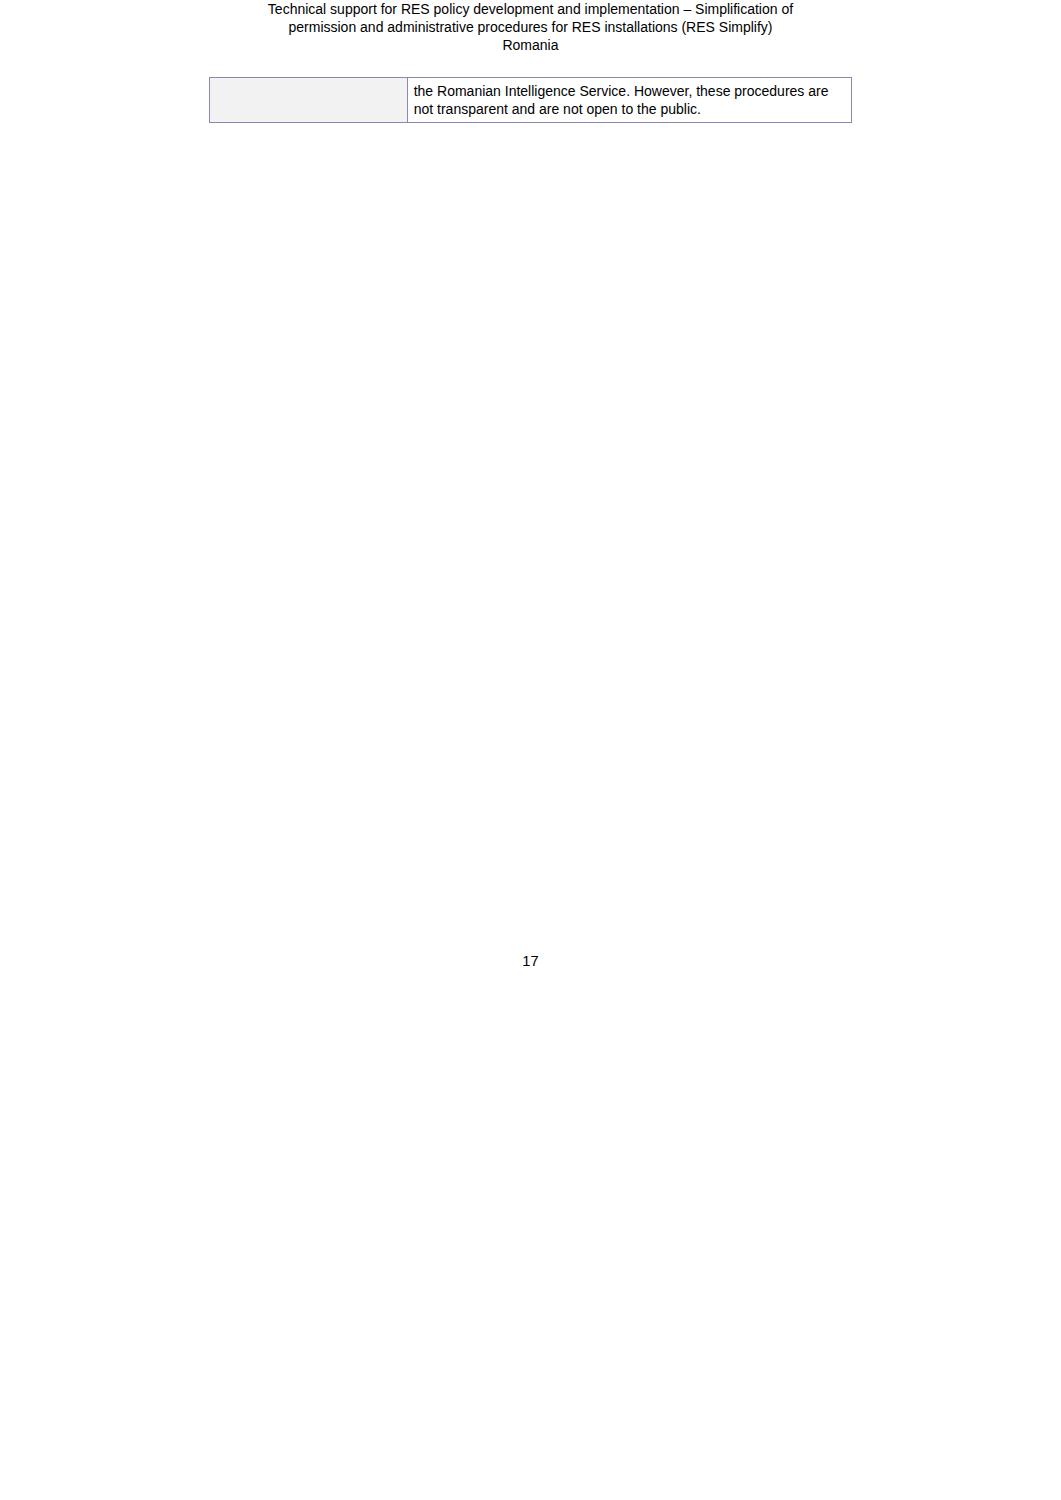Technical support for RES policy development and implementation – Simplification of
permission and administrative procedures for RES installations (RES Simplify)
Romania
| | the Romanian Intelligence Service. However, these procedures are not transparent and are not open to the public. |
17